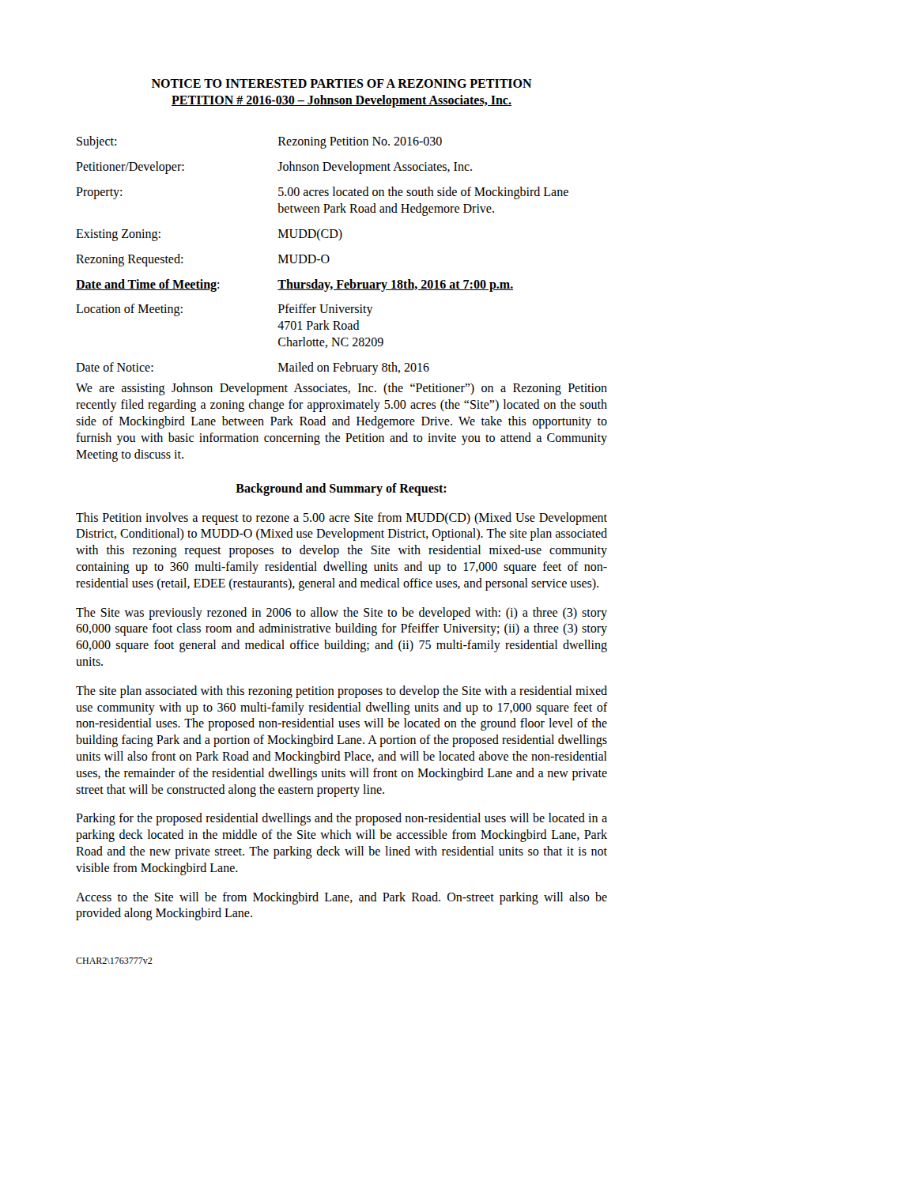NOTICE TO INTERESTED PARTIES OF A REZONING PETITION PETITION # 2016-030 – Johnson Development Associates, Inc.
| Subject: | Rezoning Petition No. 2016-030 |
| Petitioner/Developer: | Johnson Development Associates, Inc. |
| Property: | 5.00 acres located on the south side of Mockingbird Lane between Park Road and Hedgemore Drive. |
| Existing Zoning: | MUDD(CD) |
| Rezoning Requested: | MUDD-O |
| Date and Time of Meeting : | Thursday, February 18th, 2016 at 7:00 p.m. |
| Location of Meeting: | Pfeiffer University 4701 Park Road Charlotte, NC 28209 |
| Date of Notice: | Mailed on February 8th, 2016 |
We are assisting Johnson Development Associates, Inc. (the “Petitioner”) on a Rezoning Petition recently filed regarding a zoning change for approximately 5.00 acres (the “Site”) located on the south side of Mockingbird Lane between Park Road and Hedgemore Drive. We take this opportunity to furnish you with basic information concerning the Petition and to invite you to attend a Community Meeting to discuss it.
Background and Summary of Request:
This Petition involves a request to rezone a 5.00 acre Site from MUDD(CD) (Mixed Use Development District, Conditional) to MUDD-O (Mixed use Development District, Optional). The site plan associated with this rezoning request proposes to develop the Site with residential mixed-use community containing up to 360 multi-family residential dwelling units and up to 17,000 square feet of non-residential uses (retail, EDEE (restaurants), general and medical office uses, and personal service uses).
The Site was previously rezoned in 2006 to allow the Site to be developed with: (i) a three (3) story 60,000 square foot class room and administrative building for Pfeiffer University; (ii) a three (3) story 60,000 square foot general and medical office building; and (ii) 75 multi-family residential dwelling units.
The site plan associated with this rezoning petition proposes to develop the Site with a residential mixed use community with up to 360 multi-family residential dwelling units and up to 17,000 square feet of non-residential uses. The proposed non-residential uses will be located on the ground floor level of the building facing Park and a portion of Mockingbird Lane. A portion of the proposed residential dwellings units will also front on Park Road and Mockingbird Place, and will be located above the non-residential uses, the remainder of the residential dwellings units will front on Mockingbird Lane and a new private street that will be constructed along the eastern property line.
Parking for the proposed residential dwellings and the proposed non-residential uses will be located in a parking deck located in the middle of the Site which will be accessible from Mockingbird Lane, Park Road and the new private street. The parking deck will be lined with residential units so that it is not visible from Mockingbird Lane.
Access to the Site will be from Mockingbird Lane, and Park Road. On-street parking will also be provided along Mockingbird Lane.
CHAR2\1763777v2